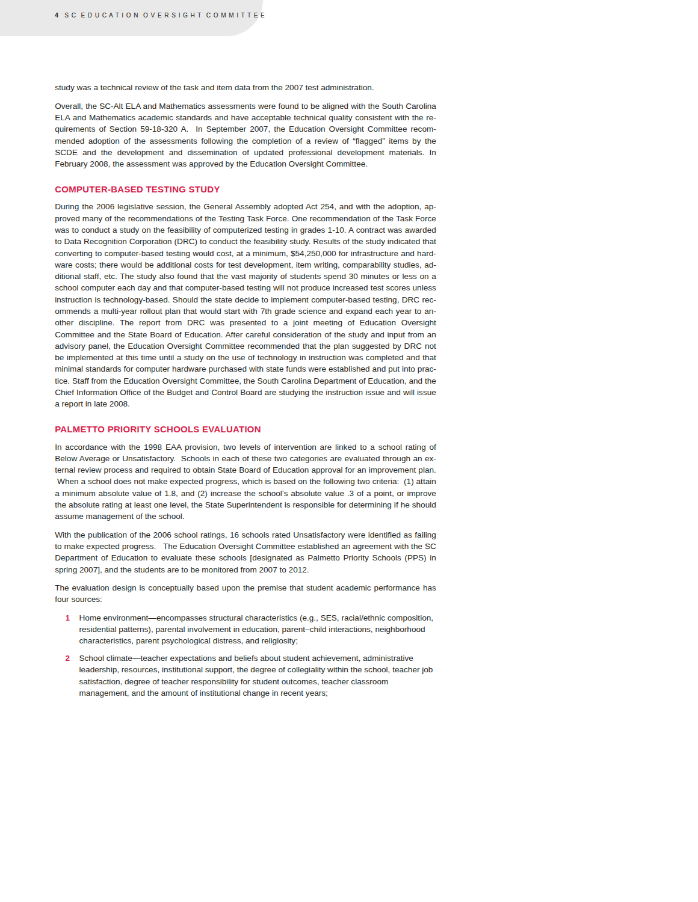4 S C E D U C A T I O N O V E R S I G H T C O M M I T T E E
study was a technical review of the task and item data from the 2007 test administration.
Overall, the SC-Alt ELA and Mathematics assessments were found to be aligned with the South Carolina ELA and Mathematics academic standards and have acceptable technical quality consistent with the requirements of Section 59-18-320 A. In September 2007, the Education Oversight Committee recommended adoption of the assessments following the completion of a review of “flagged” items by the SCDE and the development and dissemination of updated professional development materials. In February 2008, the assessment was approved by the Education Oversight Committee.
Computer-Based Testing Study
During the 2006 legislative session, the General Assembly adopted Act 254, and with the adoption, approved many of the recommendations of the Testing Task Force. One recommendation of the Task Force was to conduct a study on the feasibility of computerized testing in grades 1-10. A contract was awarded to Data Recognition Corporation (DRC) to conduct the feasibility study. Results of the study indicated that converting to computer-based testing would cost, at a minimum, $54,250,000 for infrastructure and hardware costs; there would be additional costs for test development, item writing, comparability studies, additional staff, etc. The study also found that the vast majority of students spend 30 minutes or less on a school computer each day and that computer-based testing will not produce increased test scores unless instruction is technology-based. Should the state decide to implement computer-based testing, DRC recommends a multi-year rollout plan that would start with 7th grade science and expand each year to another discipline. The report from DRC was presented to a joint meeting of Education Oversight Committee and the State Board of Education. After careful consideration of the study and input from an advisory panel, the Education Oversight Committee recommended that the plan suggested by DRC not be implemented at this time until a study on the use of technology in instruction was completed and that minimal standards for computer hardware purchased with state funds were established and put into practice. Staff from the Education Oversight Committee, the South Carolina Department of Education, and the Chief Information Office of the Budget and Control Board are studying the instruction issue and will issue a report in late 2008.
Palmetto Priority Schools Evaluation
In accordance with the 1998 EAA provision, two levels of intervention are linked to a school rating of Below Average or Unsatisfactory. Schools in each of these two categories are evaluated through an external review process and required to obtain State Board of Education approval for an improvement plan. When a school does not make expected progress, which is based on the following two criteria: (1) attain a minimum absolute value of 1.8, and (2) increase the school’s absolute value .3 of a point, or improve the absolute rating at least one level, the State Superintendent is responsible for determining if he should assume management of the school.
With the publication of the 2006 school ratings, 16 schools rated Unsatisfactory were identified as failing to make expected progress. The Education Oversight Committee established an agreement with the SC Department of Education to evaluate these schools [designated as Palmetto Priority Schools (PPS) in spring 2007], and the students are to be monitored from 2007 to 2012.
The evaluation design is conceptually based upon the premise that student academic performance has four sources:
Home environment—encompasses structural characteristics (e.g., SES, racial/ethnic composition, residential patterns), parental involvement in education, parent–child interactions, neighborhood characteristics, parent psychological distress, and religiosity;
School climate—teacher expectations and beliefs about student achievement, administrative leadership, resources, institutional support, the degree of collegiality within the school, teacher job satisfaction, degree of teacher responsibility for student outcomes, teacher classroom management, and the amount of institutional change in recent years;